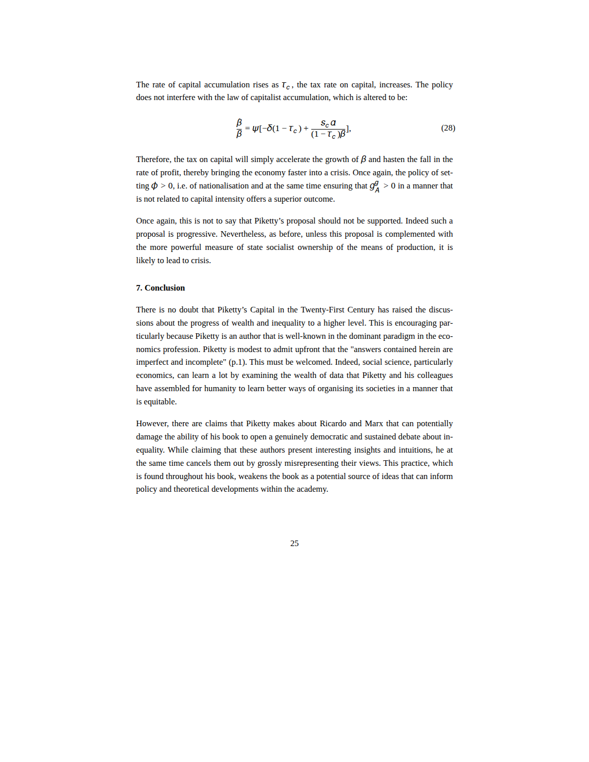The rate of capital accumulation rises as τc, the tax rate on capital, increases. The policy does not interfere with the law of capitalist accumulation, which is altered to be:
β˙ β = ψ [ −δ (1−τc) + scα (1−τc)β ] ,
(28)
Therefore, the tax on capital will simply accelerate the growth of β and hasten the fall in the rate of profit, thereby bringing the economy faster into a crisis. Once again, the policy of setting ϕ>0, i.e. of nationalisation and at the same time ensuring that gAg>0 in a manner that is not related to capital intensity offers a superior outcome.
Once again, this is not to say that Piketty’s proposal should not be supported. Indeed such a proposal is progressive. Nevertheless, as before, unless this proposal is complemented with the more powerful measure of state socialist ownership of the means of production, it is likely to lead to crisis.
7. Conclusion
There is no doubt that Piketty’s Capital in the Twenty-First Century has raised the discussions about the progress of wealth and inequality to a higher level. This is encouraging particularly because Piketty is an author that is well-known in the dominant paradigm in the economics profession. Piketty is modest to admit upfront that the "answers contained herein are imperfect and incomplete" (p.1). This must be welcomed. Indeed, social science, particularly economics, can learn a lot by examining the wealth of data that Piketty and his colleagues have assembled for humanity to learn better ways of organising its societies in a manner that is equitable.
However, there are claims that Piketty makes about Ricardo and Marx that can potentially damage the ability of his book to open a genuinely democratic and sustained debate about inequality. While claiming that these authors present interesting insights and intuitions, he at the same time cancels them out by grossly misrepresenting their views. This practice, which is found throughout his book, weakens the book as a potential source of ideas that can inform policy and theoretical developments within the academy.
25